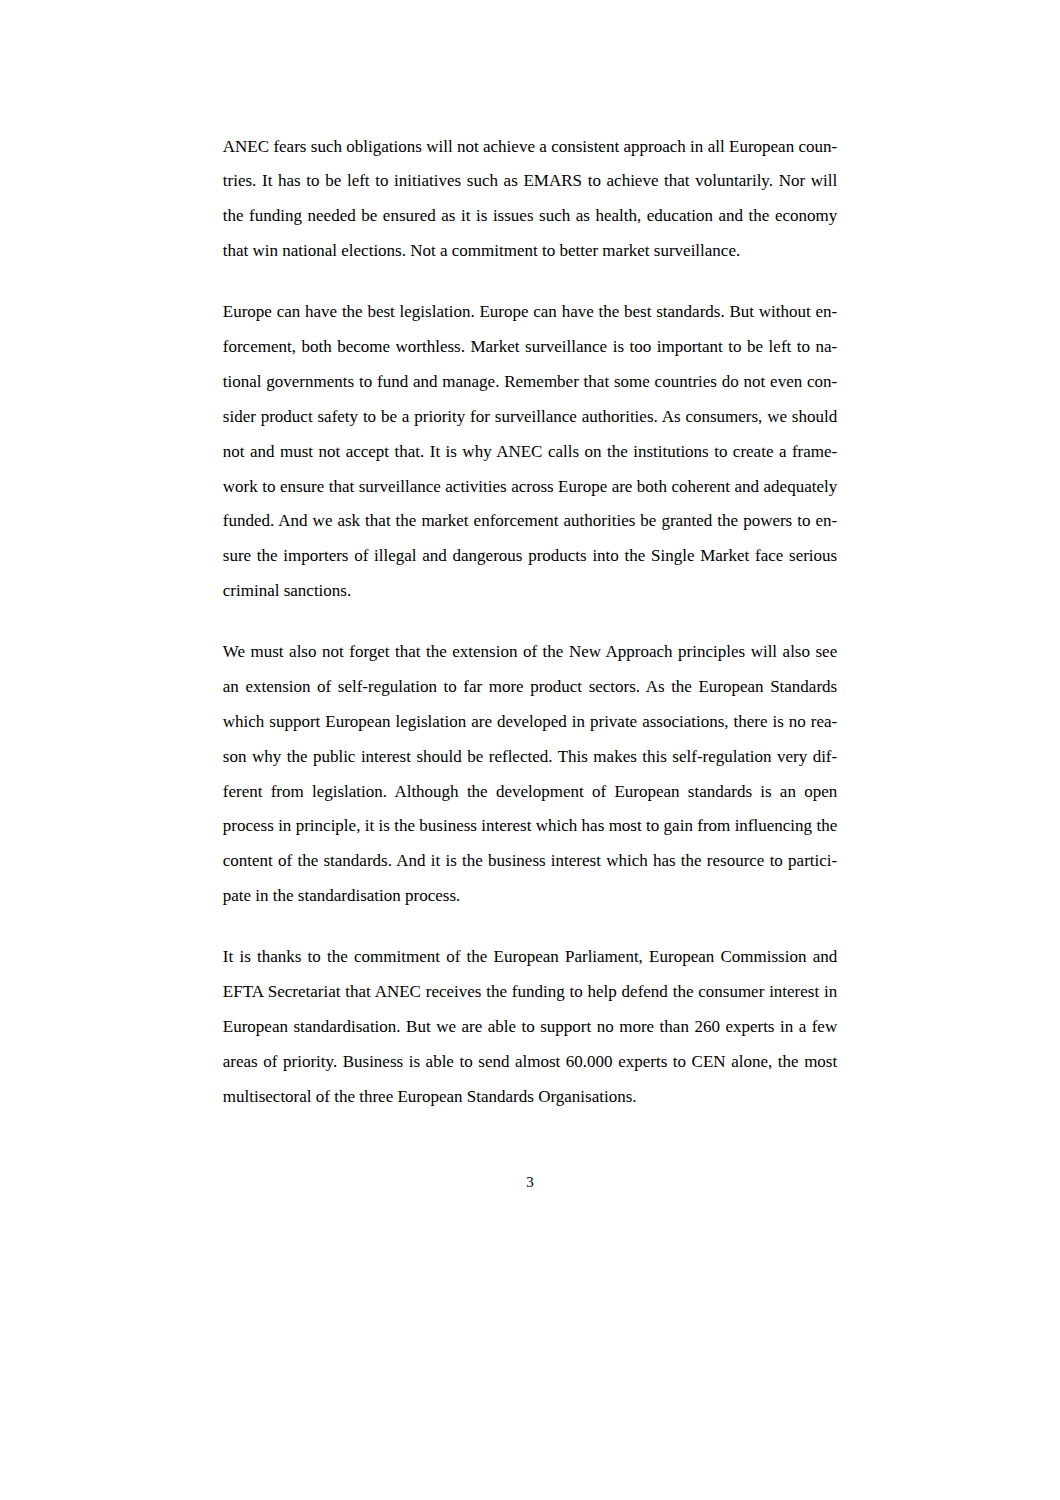ANEC fears such obligations will not achieve a consistent approach in all European countries. It has to be left to initiatives such as EMARS to achieve that voluntarily. Nor will the funding needed be ensured as it is issues such as health, education and the economy that win national elections. Not a commitment to better market surveillance.
Europe can have the best legislation. Europe can have the best standards. But without enforcement, both become worthless. Market surveillance is too important to be left to national governments to fund and manage. Remember that some countries do not even consider product safety to be a priority for surveillance authorities. As consumers, we should not and must not accept that. It is why ANEC calls on the institutions to create a framework to ensure that surveillance activities across Europe are both coherent and adequately funded. And we ask that the market enforcement authorities be granted the powers to ensure the importers of illegal and dangerous products into the Single Market face serious criminal sanctions.
We must also not forget that the extension of the New Approach principles will also see an extension of self-regulation to far more product sectors. As the European Standards which support European legislation are developed in private associations, there is no reason why the public interest should be reflected. This makes this self-regulation very different from legislation. Although the development of European standards is an open process in principle, it is the business interest which has most to gain from influencing the content of the standards. And it is the business interest which has the resource to participate in the standardisation process.
It is thanks to the commitment of the European Parliament, European Commission and EFTA Secretariat that ANEC receives the funding to help defend the consumer interest in European standardisation. But we are able to support no more than 260 experts in a few areas of priority. Business is able to send almost 60.000 experts to CEN alone, the most multisectoral of the three European Standards Organisations.
3